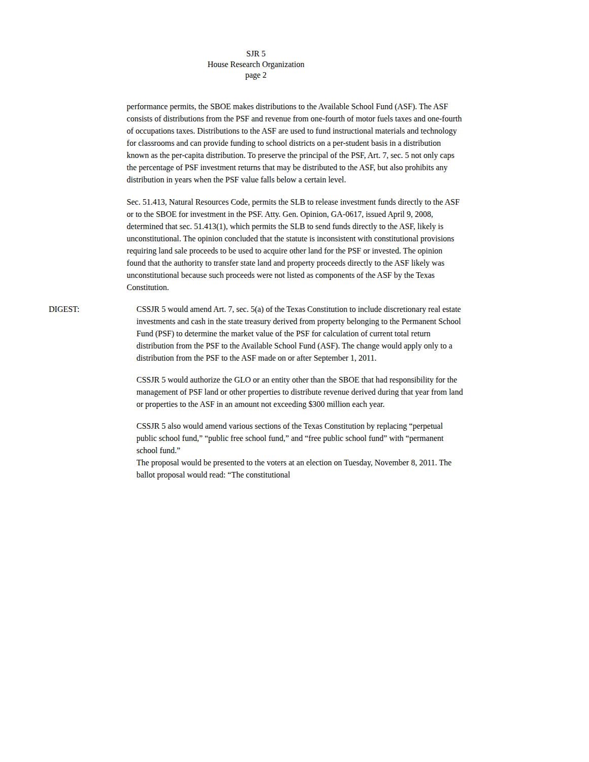SJR 5
House Research Organization
page 2
performance permits, the SBOE makes distributions to the Available School Fund (ASF). The ASF consists of distributions from the PSF and revenue from one-fourth of motor fuels taxes and one-fourth of occupations taxes. Distributions to the ASF are used to fund instructional materials and technology for classrooms and can provide funding to school districts on a per-student basis in a distribution known as the per-capita distribution. To preserve the principal of the PSF, Art. 7, sec. 5 not only caps the percentage of PSF investment returns that may be distributed to the ASF, but also prohibits any distribution in years when the PSF value falls below a certain level.
Sec. 51.413, Natural Resources Code, permits the SLB to release investment funds directly to the ASF or to the SBOE for investment in the PSF. Atty. Gen. Opinion, GA-0617, issued April 9, 2008, determined that sec. 51.413(1), which permits the SLB to send funds directly to the ASF, likely is unconstitutional. The opinion concluded that the statute is inconsistent with constitutional provisions requiring land sale proceeds to be used to acquire other land for the PSF or invested. The opinion found that the authority to transfer state land and property proceeds directly to the ASF likely was unconstitutional because such proceeds were not listed as components of the ASF by the Texas Constitution.
DIGEST:
CSSJR 5 would amend Art. 7, sec. 5(a) of the Texas Constitution to include discretionary real estate investments and cash in the state treasury derived from property belonging to the Permanent School Fund (PSF) to determine the market value of the PSF for calculation of current total return distribution from the PSF to the Available School Fund (ASF). The change would apply only to a distribution from the PSF to the ASF made on or after September 1, 2011.
CSSJR 5 would authorize the GLO or an entity other than the SBOE that had responsibility for the management of PSF land or other properties to distribute revenue derived during that year from land or properties to the ASF in an amount not exceeding $300 million each year.
CSSJR 5 also would amend various sections of the Texas Constitution by replacing “perpetual public school fund,” “public free school fund,” and “free public school fund” with “permanent school fund.”
The proposal would be presented to the voters at an election on Tuesday, November 8, 2011. The ballot proposal would read: “The constitutional